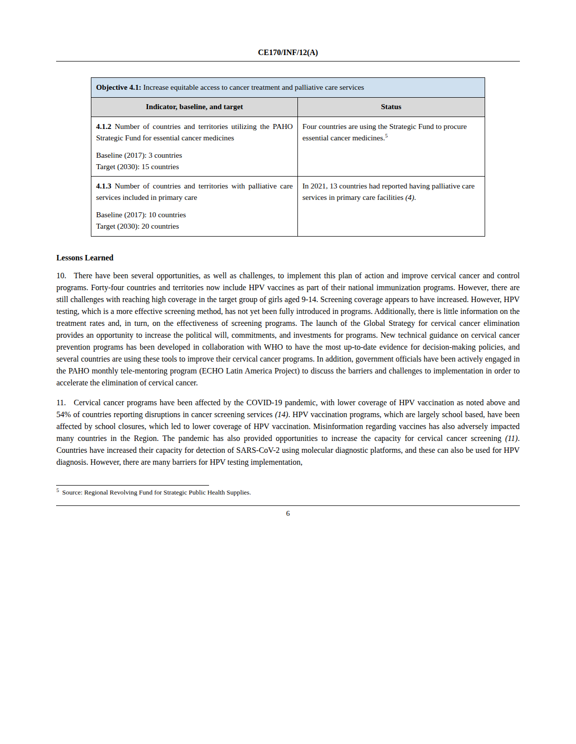CE170/INF/12(A)
| Objective 4.1: Increase equitable access to cancer treatment and palliative care services |
| Indicator, baseline, and target | Status |
| 4.1.2 Number of countries and territories utilizing the PAHO Strategic Fund for essential cancer medicines Baseline (2017): 3 countries Target (2030): 15 countries | Four countries are using the Strategic Fund to procure essential cancer medicines. 5 |
| 4.1.3 Number of countries and territories with palliative care services included in primary care Baseline (2017): 10 countries Target (2030): 20 countries | In 2021, 13 countries had reported having palliative care services in primary care facilities (4) . |
Lessons Learned
10. There have been several opportunities, as well as challenges, to implement this plan of action and improve cervical cancer and control programs. Forty-four countries and territories now include HPV vaccines as part of their national immunization programs. However, there are still challenges with reaching high coverage in the target group of girls aged 9-14. Screening coverage appears to have increased. However, HPV testing, which is a more effective screening method, has not yet been fully introduced in programs. Additionally, there is little information on the treatment rates and, in turn, on the effectiveness of screening programs. The launch of the Global Strategy for cervical cancer elimination provides an opportunity to increase the political will, commitments, and investments for programs. New technical guidance on cervical cancer prevention programs has been developed in collaboration with WHO to have the most up-to-date evidence for decision-making policies, and several countries are using these tools to improve their cervical cancer programs. In addition, government officials have been actively engaged in the PAHO monthly tele-mentoring program (ECHO Latin America Project) to discuss the barriers and challenges to implementation in order to accelerate the elimination of cervical cancer.
11. Cervical cancer programs have been affected by the COVID-19 pandemic, with lower coverage of HPV vaccination as noted above and 54% of countries reporting disruptions in cancer screening services (14). HPV vaccination programs, which are largely school based, have been affected by school closures, which led to lower coverage of HPV vaccination. Misinformation regarding vaccines has also adversely impacted many countries in the Region. The pandemic has also provided opportunities to increase the capacity for cervical cancer screening (11). Countries have increased their capacity for detection of SARS-CoV-2 using molecular diagnostic platforms, and these can also be used for HPV diagnosis. However, there are many barriers for HPV testing implementation,
5 Source: Regional Revolving Fund for Strategic Public Health Supplies.
6